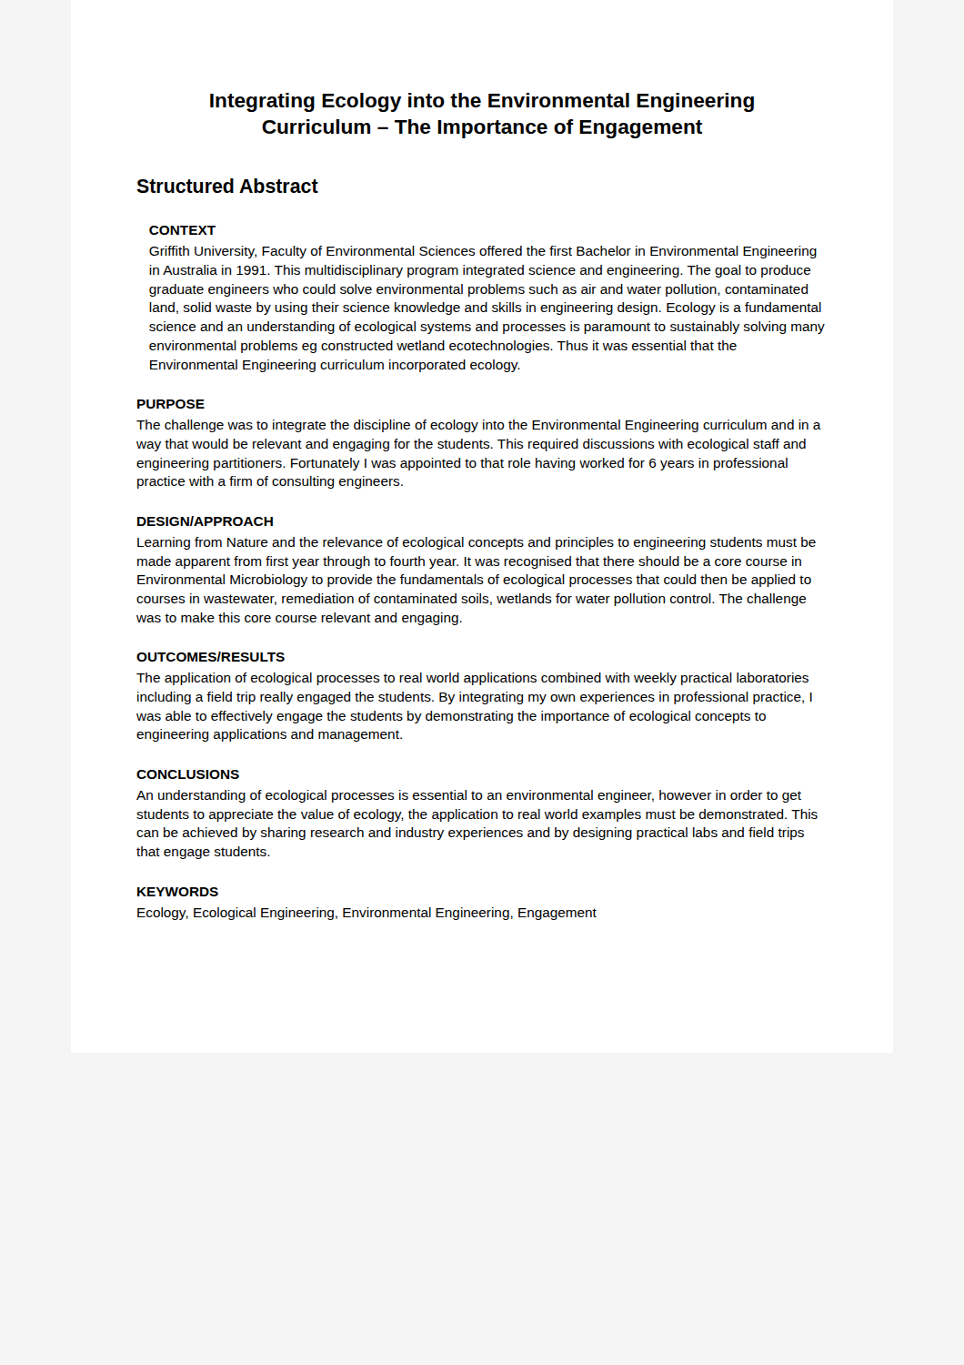Integrating Ecology into the Environmental Engineering Curriculum – The Importance of Engagement
Structured Abstract
CONTEXT
Griffith University, Faculty of Environmental Sciences offered the first Bachelor in Environmental Engineering in Australia in 1991. This multidisciplinary program integrated science and engineering. The goal to produce graduate engineers who could solve environmental problems such as air and water pollution, contaminated land, solid waste by using their science knowledge and skills in engineering design. Ecology is a fundamental science and an understanding of ecological systems and processes is paramount to sustainably solving many environmental problems eg constructed wetland ecotechnologies. Thus it was essential that the Environmental Engineering curriculum incorporated ecology.
PURPOSE
The challenge was to integrate the discipline of ecology into the Environmental Engineering curriculum and in a way that would be relevant and engaging for the students. This required discussions with ecological staff and engineering partitioners. Fortunately I was appointed to that role having worked for 6 years in professional practice with a firm of consulting engineers.
DESIGN/APPROACH
Learning from Nature and the relevance of ecological concepts and principles to engineering students must be made apparent from first year through to fourth year. It was recognised that there should be a core course in Environmental Microbiology to provide the fundamentals of ecological processes that could then be applied to courses in wastewater, remediation of contaminated soils, wetlands for water pollution control. The challenge was to make this core course relevant and engaging.
OUTCOMES/RESULTS
The application of ecological processes to real world applications combined with weekly practical laboratories including a field trip really engaged the students. By integrating my own experiences in professional practice, I was able to effectively engage the students by demonstrating the importance of ecological concepts to engineering applications and management.
CONCLUSIONS
An understanding of ecological processes is essential to an environmental engineer, however in order to get students to appreciate the value of ecology, the application to real world examples must be demonstrated. This can be achieved by sharing research and industry experiences and by designing practical labs and field trips that engage students.
KEYWORDS
Ecology, Ecological Engineering, Environmental Engineering, Engagement